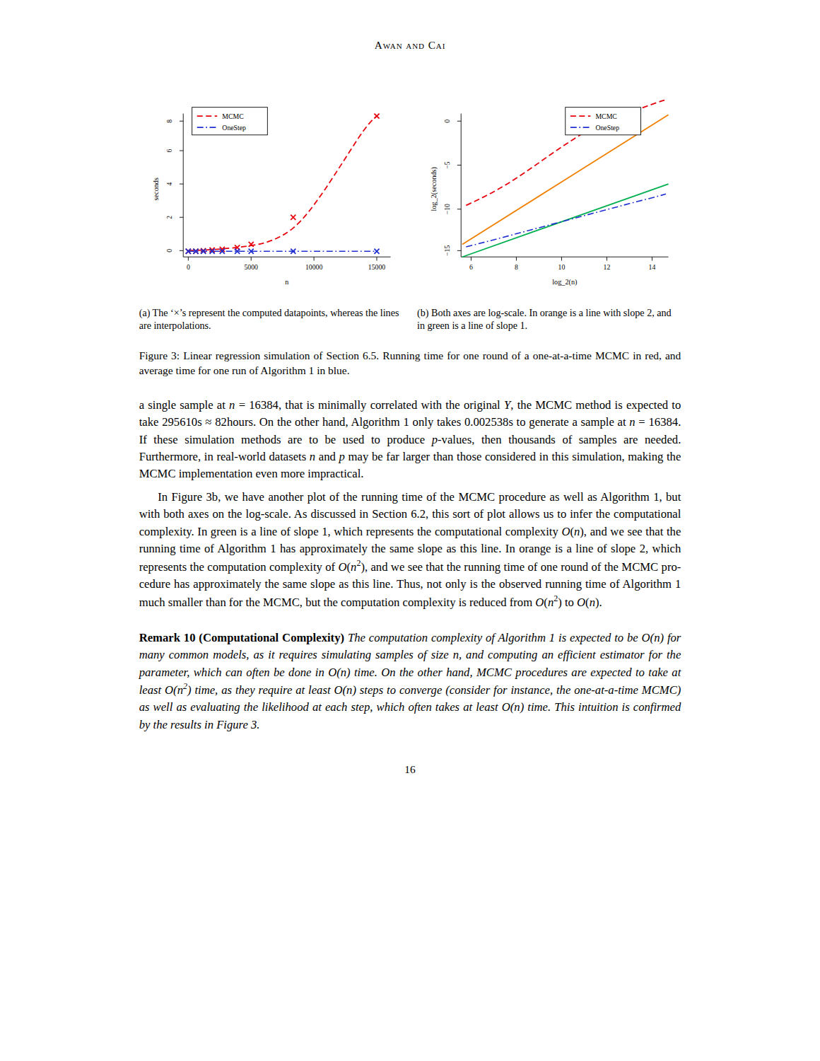Awan and Cai
0 2 4 6 8 0 5000 10000 15000 seconds n MCMC OneStep
0 −5 −10 −15 6 8 10 12 14 log_2(seconds) log_2(n) MCMC OneStep
(a) The ‘×’s represent the computed datapoints, whereas the lines are interpolations.
(b) Both axes are log-scale. In orange is a line with slope 2, and in green is a line of slope 1.
Figure 3: Linear regression simulation of Section 6.5. Running time for one round of a one-at-a-time MCMC in red, and average time for one run of Algorithm 1 in blue.
a single sample at n = 16384, that is minimally correlated with the original Y, the MCMC method is expected to take 295610s ≈ 82hours. On the other hand, Algorithm 1 only takes 0.002538s to generate a sample at n = 16384. If these simulation methods are to be used to produce p-values, then thousands of samples are needed. Furthermore, in real-world datasets n and p may be far larger than those considered in this simulation, making the MCMC implementation even more impractical.
In Figure 3b, we have another plot of the running time of the MCMC procedure as well as Algorithm 1, but with both axes on the log-scale. As discussed in Section 6.2, this sort of plot allows us to infer the computational complexity. In green is a line of slope 1, which represents the computational complexity O(n), and we see that the running time of Algorithm 1 has approximately the same slope as this line. In orange is a line of slope 2, which represents the computation complexity of O(n2), and we see that the running time of one round of the MCMC procedure has approximately the same slope as this line. Thus, not only is the observed running time of Algorithm 1 much smaller than for the MCMC, but the computation complexity is reduced from O(n2) to O(n).
Remark 10 (Computational Complexity) The computation complexity of Algorithm 1 is expected to be O(n) for many common models, as it requires simulating samples of size n, and computing an efficient estimator for the parameter, which can often be done in O(n) time. On the other hand, MCMC procedures are expected to take at least O(n2) time, as they require at least O(n) steps to converge (consider for instance, the one-at-a-time MCMC) as well as evaluating the likelihood at each step, which often takes at least O(n) time. This intuition is confirmed by the results in Figure 3.
16